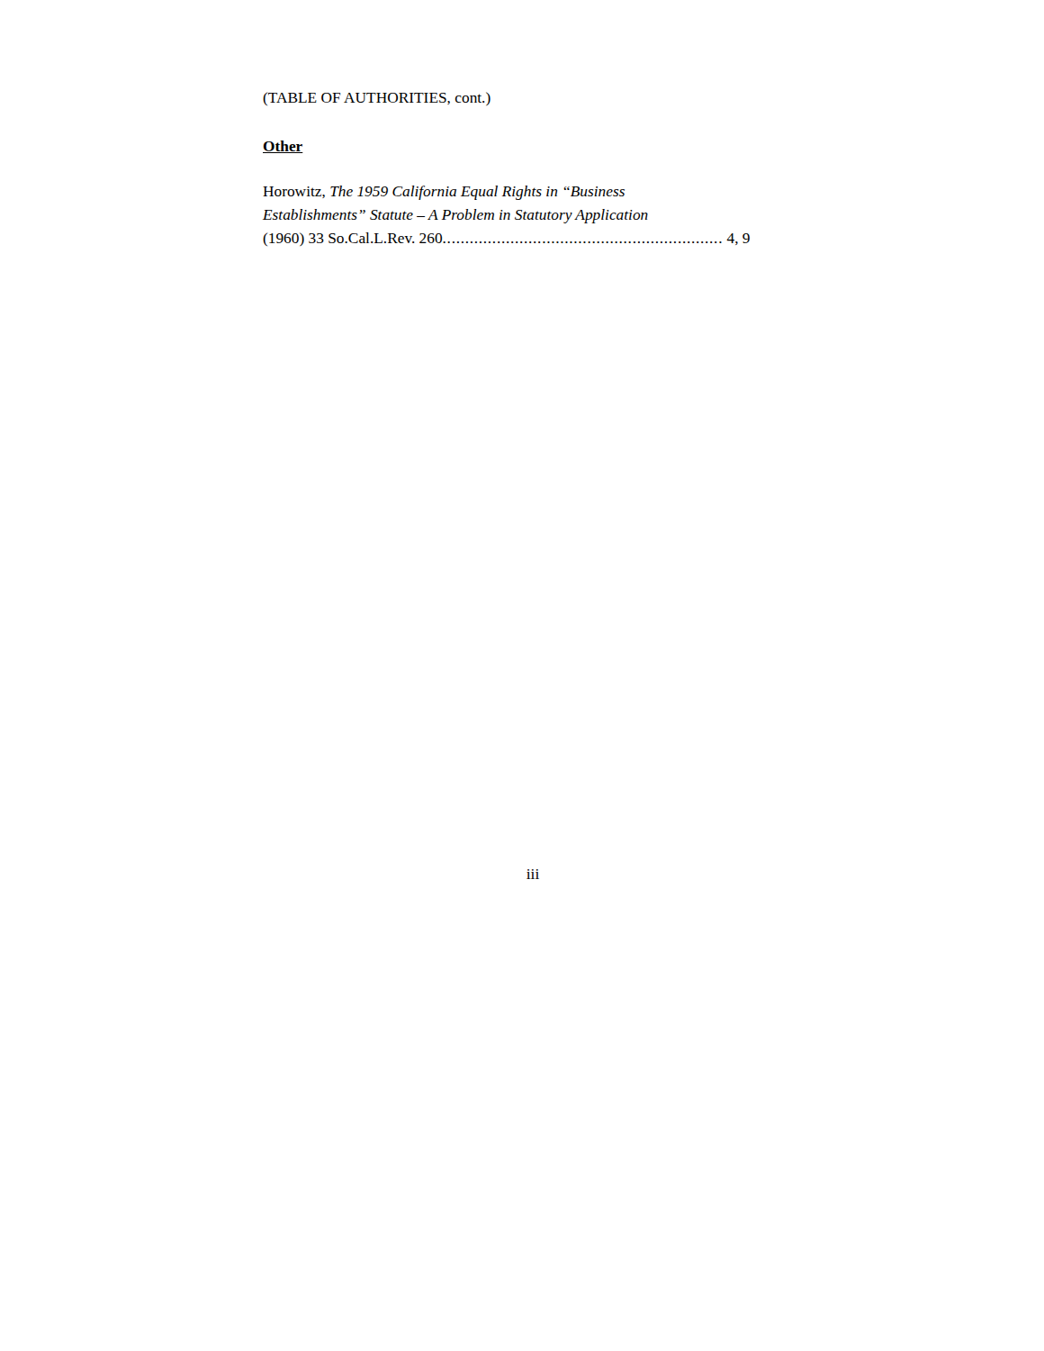(TABLE OF AUTHORITIES, cont.)
Other
Horowitz, The 1959 California Equal Rights in “Business
Establishments” Statute – A Problem in Statutory Application
(1960) 33 So.Cal.L.Rev. 260.............................................................. 4, 9
iii